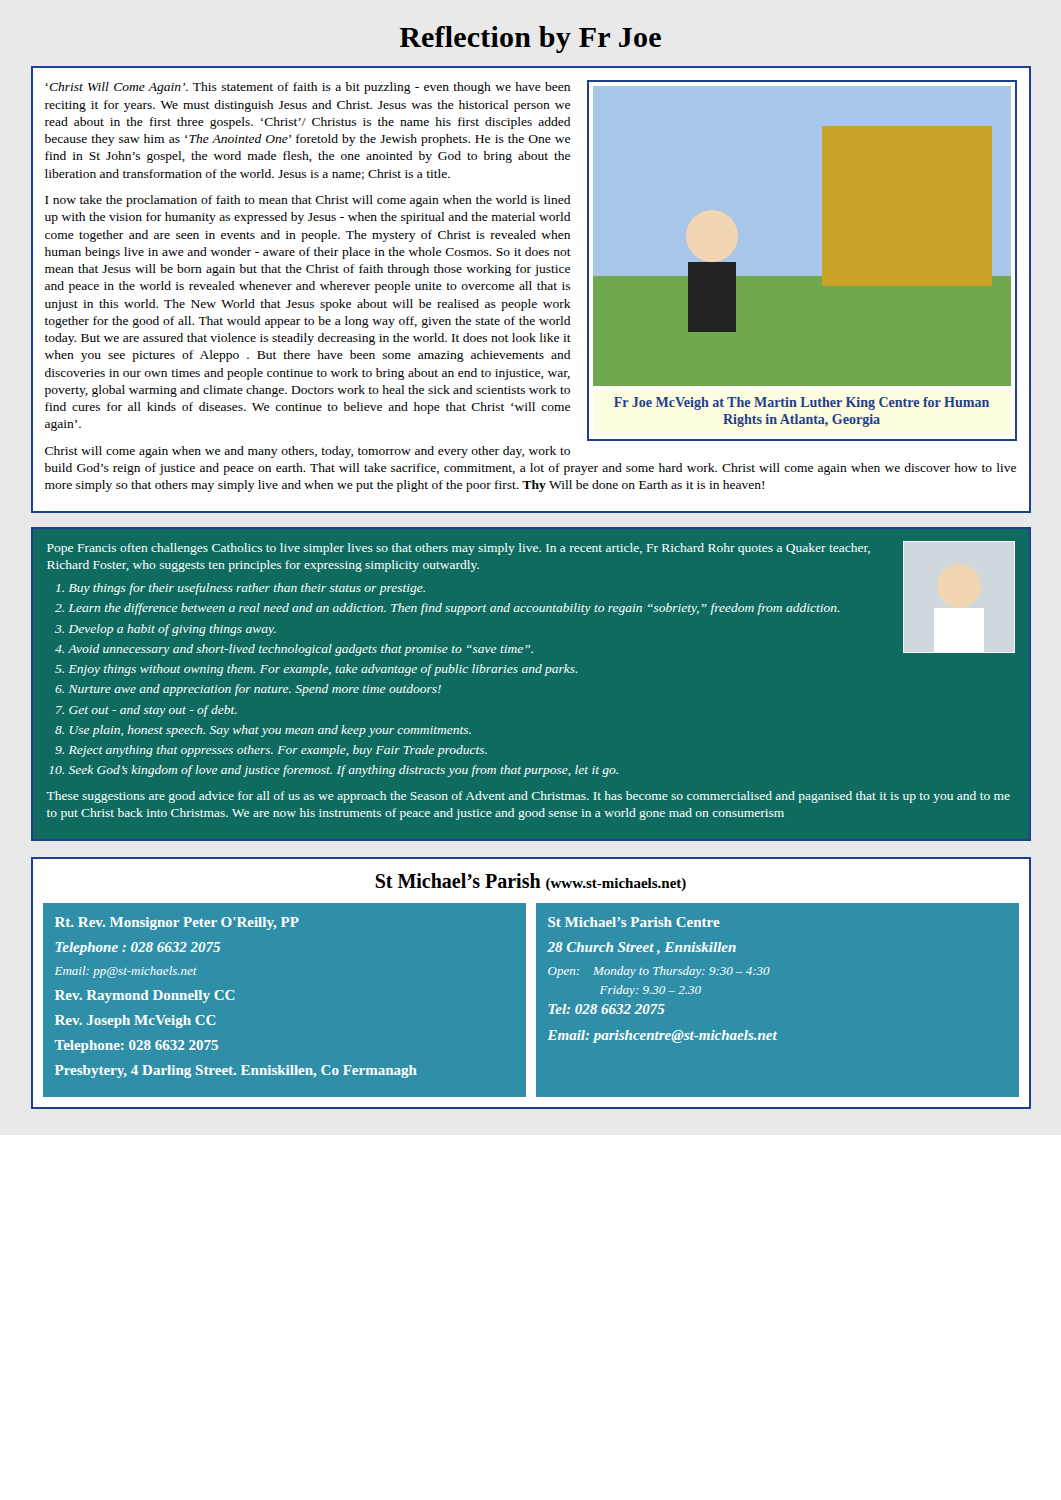Reflection by Fr Joe
Fr Joe McVeigh at The Martin Luther King Centre for Human Rights in Atlanta, Georgia
‘Christ Will Come Again’. This statement of faith is a bit puzzling - even though we have been reciting it for years. We must distinguish Jesus and Christ. Jesus was the historical person we read about in the first three gospels. ‘Christ’/ Christus is the name his first disciples added because they saw him as ‘The Anointed One’ foretold by the Jewish prophets. He is the One we find in St John’s gospel, the word made flesh, the one anointed by God to bring about the liberation and transformation of the world. Jesus is a name; Christ is a title.
I now take the proclamation of faith to mean that Christ will come again when the world is lined up with the vision for humanity as expressed by Jesus - when the spiritual and the material world come together and are seen in events and in people. The mystery of Christ is revealed when human beings live in awe and wonder - aware of their place in the whole Cosmos. So it does not mean that Jesus will be born again but that the Christ of faith through those working for justice and peace in the world is revealed whenever and wherever people unite to overcome all that is unjust in this world. The New World that Jesus spoke about will be realised as people work together for the good of all. That would appear to be a long way off, given the state of the world today. But we are assured that violence is steadily decreasing in the world. It does not look like it when you see pictures of Aleppo . But there have been some amazing achievements and discoveries in our own times and people continue to work to bring about an end to injustice, war, poverty, global warming and climate change. Doctors work to heal the sick and scientists work to find cures for all kinds of diseases. We continue to believe and hope that Christ ‘will come again’.
Christ will come again when we and many others, today, tomorrow and every other day, work to build God’s reign of justice and peace on earth. That will take sacrifice, commitment, a lot of prayer and some hard work. Christ will come again when we discover how to live more simply so that others may simply live and when we put the plight of the poor first. Thy Will be done on Earth as it is in heaven!
Pope Francis often challenges Catholics to live simpler lives so that others may simply live. In a recent article, Fr Richard Rohr quotes a Quaker teacher, Richard Foster, who suggests ten principles for expressing simplicity outwardly.
Buy things for their usefulness rather than their status or prestige.
Learn the difference between a real need and an addiction. Then find support and accountability to regain “sobriety,” freedom from addiction.
Develop a habit of giving things away.
Avoid unnecessary and short-lived technological gadgets that promise to “save time”.
Enjoy things without owning them. For example, take advantage of public libraries and parks.
Nurture awe and appreciation for nature. Spend more time outdoors!
Get out - and stay out - of debt.
Use plain, honest speech. Say what you mean and keep your commitments.
Reject anything that oppresses others. For example, buy Fair Trade products.
Seek God’s kingdom of love and justice foremost. If anything distracts you from that purpose, let it go.
These suggestions are good advice for all of us as we approach the Season of Advent and Christmas. It has become so commercialised and paganised that it is up to you and to me to put Christ back into Christmas. We are now his instruments of peace and justice and good sense in a world gone mad on consumerism
St Michael’s Parish (www.st-michaels.net)
Rt. Rev. Monsignor Peter O'Reilly, PP
Telephone : 028 6632 2075
Email: pp@st-michaels.net
Rev. Raymond Donnelly CC
Rev. Joseph McVeigh CC
Telephone: 028 6632 2075
Presbytery, 4 Darling Street. Enniskillen, Co Fermanagh
St Michael’s Parish Centre
28 Church Street , Enniskillen
Open: Monday to Thursday: 9:30 – 4:30
Friday: 9.30 – 2.30
Tel: 028 6632 2075
Email: parishcentre@st-michaels.net